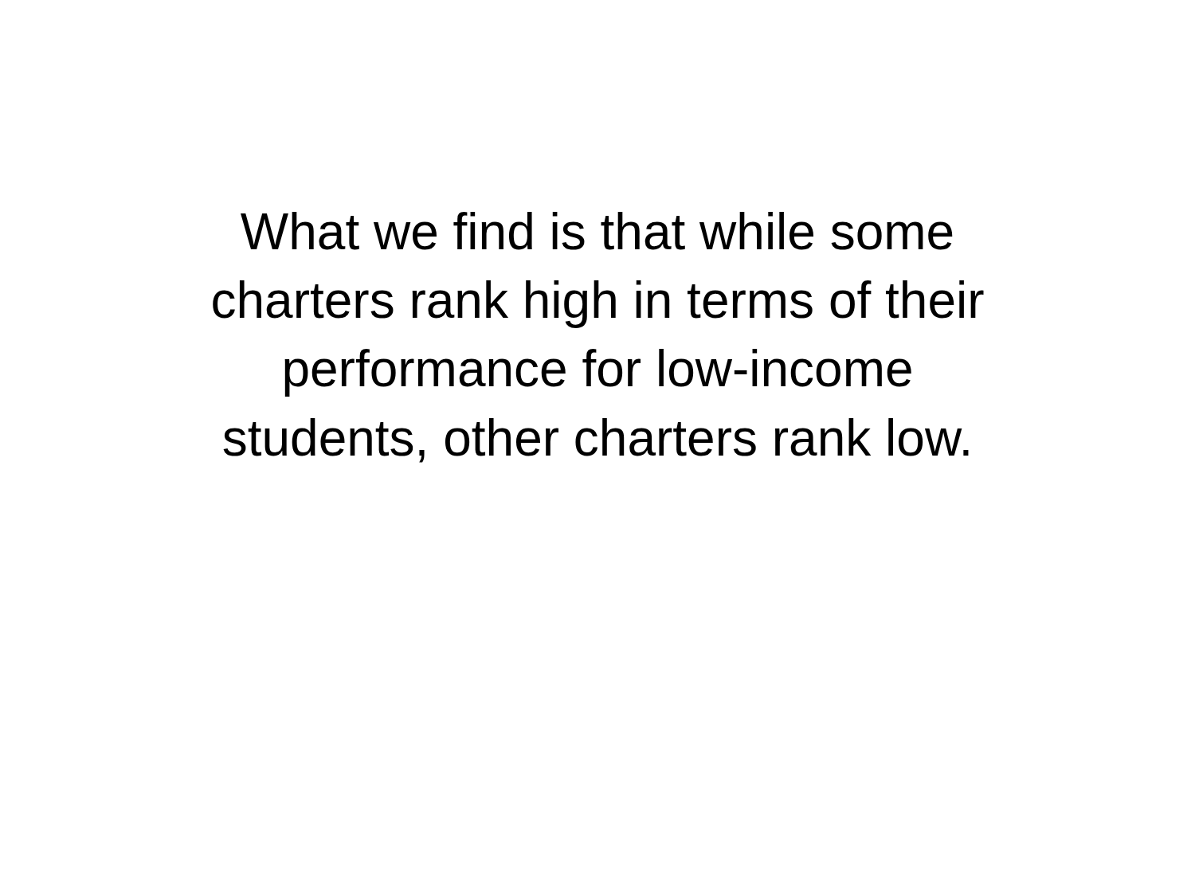What we find is that while some charters rank high in terms of their performance for low-income students, other charters rank low.